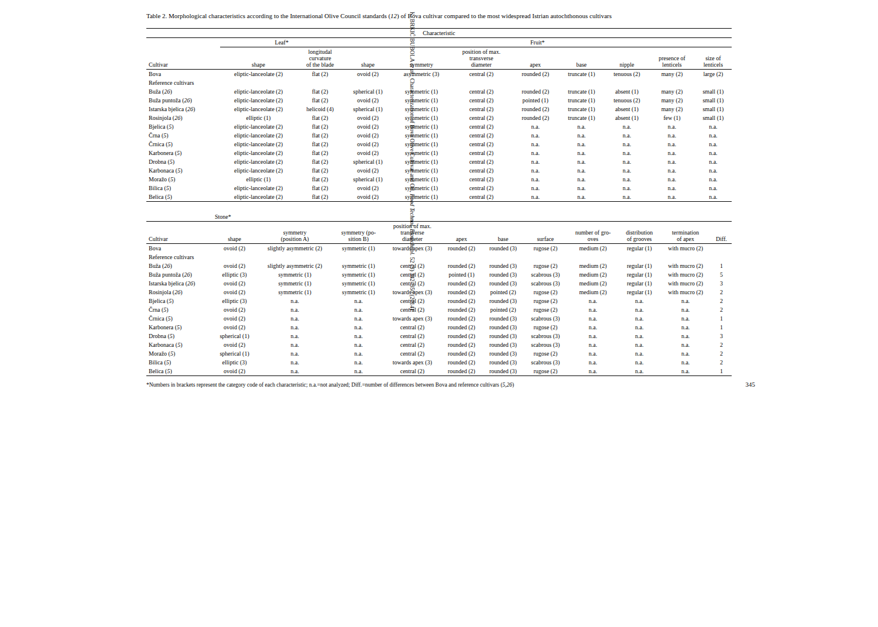Table 2. Morphological characteristics according to the International Olive Council standards (12) of Bova cultivar compared to the most widespread Istrian autochthonous cultivars
| Characteristic |
| | Leaf* | Fruit* |
| Cultivar | shape | longitudal curvature of the blade | shape | symmetry | position of max. transverse diameter | apex | base | nipple | presence of lenticels | size of lenticels |
| Bova | eliptic-lanceolate (2) | flat (2) | ovoid (2) | asymmetric (3) | central (2) | rounded (2) | truncate (1) | tenuous (2) | many (2) | large (2) |
| Reference cultivars | |
| Buža ( 26 ) | eliptic-lanceolate (2) | flat (2) | spherical (1) | symmetric (1) | central (2) | rounded (2) | truncate (1) | absent (1) | many (2) | small (1) |
| Buža puntoža ( 26 ) | eliptic-lanceolate (2) | flat (2) | ovoid (2) | symmetric (1) | central (2) | pointed (1) | truncate (1) | tenuous (2) | many (2) | small (1) |
| Istarska bjelica ( 26 ) | eliptic-lanceolate (2) | helicoid (4) | spherical (1) | symmetric (1) | central (2) | rounded (2) | truncate (1) | absent (1) | many (2) | small (1) |
| Rosinjola ( 26 ) | elliptic (1) | flat (2) | ovoid (2) | symmetric (1) | central (2) | rounded (2) | truncate (1) | absent (1) | few (1) | small (1) |
| Bjelica ( 5 ) | eliptic-lanceolate (2) | flat (2) | ovoid (2) | symmetric (1) | central (2) | n.a. | n.a. | n.a. | n.a. | n.a. |
| Črna ( 5 ) | eliptic-lanceolate (2) | flat (2) | ovoid (2) | symmetric (1) | central (2) | n.a. | n.a. | n.a. | n.a. | n.a. |
| Črnica ( 5 ) | eliptic-lanceolate (2) | flat (2) | ovoid (2) | symmetric (1) | central (2) | n.a. | n.a. | n.a. | n.a. | n.a. |
| Karbonera ( 5 ) | eliptic-lanceolate (2) | flat (2) | ovoid (2) | symmetric (1) | central (2) | n.a. | n.a. | n.a. | n.a. | n.a. |
| Drobna ( 5 ) | eliptic-lanceolate (2) | flat (2) | spherical (1) | symmetric (1) | central (2) | n.a. | n.a. | n.a. | n.a. | n.a. |
| Karbonaca ( 5 ) | eliptic-lanceolate (2) | flat (2) | ovoid (2) | symmetric (1) | central (2) | n.a. | n.a. | n.a. | n.a. | n.a. |
| Moražo ( 5 ) | elliptic (1) | flat (2) | spherical (1) | symmetric (1) | central (2) | n.a. | n.a. | n.a. | n.a. | n.a. |
| Bilica ( 5 ) | eliptic-lanceolate (2) | flat (2) | ovoid (2) | symmetric (1) | central (2) | n.a. | n.a. | n.a. | n.a. | n.a. |
| Belica ( 5 ) | eliptic-lanceolate (2) | flat (2) | ovoid (2) | symmetric (1) | central (2) | n.a. | n.a. | n.a. | n.a. | n.a. |
| | Stone* |
| Cultivar | shape | symmetry (position A) | symmetry (po- sition B) | position of max. transverse diameter | apex | base | surface | number of gro- oves | distribution of grooves | termination of apex | Diff. |
| Bova | ovoid (2) | slightly asymmetric (2) | symmetric (1) | towards apex (3) | rounded (2) | rounded (3) | rugose (2) | medium (2) | regular (1) | with mucro (2) | |
| Reference cultivars | |
| Buža ( 26 ) | ovoid (2) | slightly asymmetric (2) | symmetric (1) | central (2) | rounded (2) | rounded (3) | rugose (2) | medium (2) | regular (1) | with mucro (2) | 1 |
| Buža puntoža ( 26 ) | elliptic (3) | symmetric (1) | symmetric (1) | central (2) | pointed (1) | rounded (3) | scabrous (3) | medium (2) | regular (1) | with mucro (2) | 5 |
| Istarska bjelica ( 26 ) | ovoid (2) | symmetric (1) | symmetric (1) | central (2) | rounded (2) | rounded (3) | scabrous (3) | medium (2) | regular (1) | with mucro (2) | 3 |
| Rosinjola ( 26 ) | ovoid (2) | symmetric (1) | symmetric (1) | towards apex (3) | rounded (2) | pointed (2) | rugose (2) | medium (2) | regular (1) | with mucro (2) | 2 |
| Bjelica ( 5 ) | elliptic (3) | n.a. | n.a. | central (2) | rounded (2) | rounded (3) | rugose (2) | n.a. | n.a. | n.a. | 2 |
| Črna ( 5 ) | ovoid (2) | n.a. | n.a. | central (2) | rounded (2) | pointed (2) | rugose (2) | n.a. | n.a. | n.a. | 2 |
| Črnica ( 5 ) | ovoid (2) | n.a. | n.a. | towards apex (3) | rounded (2) | rounded (3) | scabrous (3) | n.a. | n.a. | n.a. | 1 |
| Karbonera ( 5 ) | ovoid (2) | n.a. | n.a. | central (2) | rounded (2) | rounded (3) | rugose (2) | n.a. | n.a. | n.a. | 1 |
| Drobna ( 5 ) | spherical (1) | n.a. | n.a. | central (2) | rounded (2) | rounded (3) | scabrous (3) | n.a. | n.a. | n.a. | 3 |
| Karbonaca ( 5 ) | ovoid (2) | n.a. | n.a. | central (2) | rounded (2) | rounded (3) | scabrous (3) | n.a. | n.a. | n.a. | 2 |
| Moražo ( 5 ) | spherical (1) | n.a. | n.a. | central (2) | rounded (2) | rounded (3) | rugose (2) | n.a. | n.a. | n.a. | 2 |
| Bilica ( 5 ) | elliptic (3) | n.a. | n.a. | towards apex (3) | rounded (2) | rounded (3) | scabrous (3) | n.a. | n.a. | n.a. | 2 |
| Belica ( 5 ) | ovoid (2) | n.a. | n.a. | central (2) | rounded (2) | rounded (3) | rugose (2) | n.a. | n.a. | n.a. | 1 |
*Numbers in brackets represent the category code of each characteristic; n.a.=not analyzed; Diff.=number of differences between Bova and reference cultivars (5,26)
K. BRKIĆ BUBOLA et al.: Characterization of Bova Olive Cultivar and Oil, Food Technol. Biotechnol. 52 (3) 342–350 (2014)
345